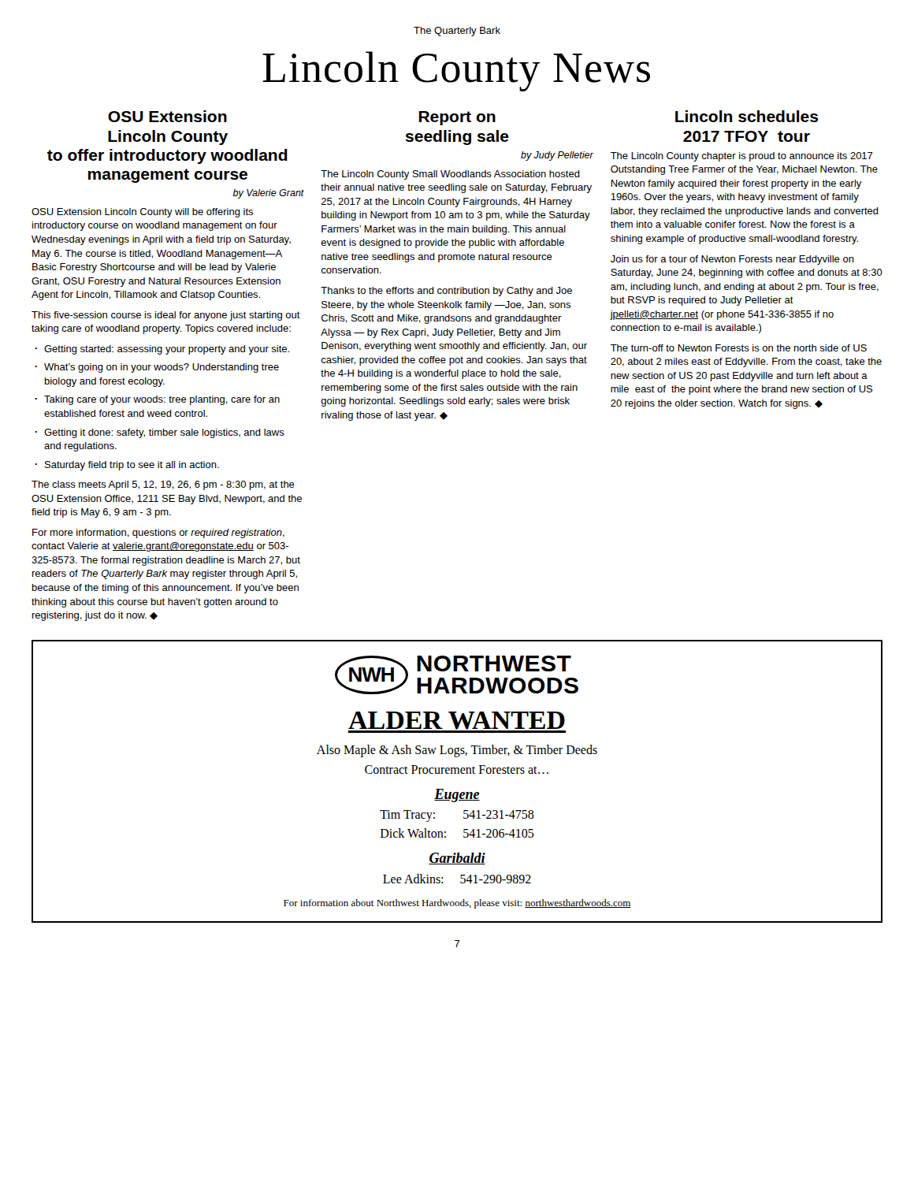The Quarterly Bark
Lincoln County News
OSU Extension
Lincoln County
to offer introductory woodland management course
by Valerie Grant
OSU Extension Lincoln County will be offering its introductory course on woodland management on four Wednesday evenings in April with a field trip on Saturday, May 6. The course is titled, Woodland Management—A Basic Forestry Shortcourse and will be lead by Valerie Grant, OSU Forestry and Natural Resources Extension Agent for Lincoln, Tillamook and Clatsop Counties.
This five-session course is ideal for anyone just starting out taking care of woodland property. Topics covered include:
Getting started: assessing your property and your site.
What’s going on in your woods? Understanding tree biology and forest ecology.
Taking care of your woods: tree planting, care for an established forest and weed control.
Getting it done: safety, timber sale logistics, and laws and regulations.
Saturday field trip to see it all in action.
The class meets April 5, 12, 19, 26, 6 pm - 8:30 pm, at the OSU Extension Office, 1211 SE Bay Blvd, Newport, and the field trip is May 6, 9 am - 3 pm.
For more information, questions or required registration, contact Valerie at valerie.grant@oregonstate.edu or 503-325-8573. The formal registration deadline is March 27, but readers of The Quarterly Bark may register through April 5, because of the timing of this announcement. If you’ve been thinking about this course but haven’t gotten around to registering, just do it now.
Report on
seedling sale
by Judy Pelletier
The Lincoln County Small Woodlands Association hosted their annual native tree seedling sale on Saturday, February 25, 2017 at the Lincoln County Fairgrounds, 4H Harney building in Newport from 10 am to 3 pm, while the Saturday Farmers’ Market was in the main building. This annual event is designed to provide the public with affordable native tree seedlings and promote natural resource conservation.
Thanks to the efforts and contribution by Cathy and Joe Steere, by the whole Steenkolk family —Joe, Jan, sons Chris, Scott and Mike, grandsons and granddaughter Alyssa — by Rex Capri, Judy Pelletier, Betty and Jim Denison, everything went smoothly and efficiently. Jan, our cashier, provided the coffee pot and cookies. Jan says that the 4-H building is a wonderful place to hold the sale, remembering some of the first sales outside with the rain going horizontal. Seedlings sold early; sales were brisk rivaling those of last year.
Lincoln schedules
2017 TFOY tour
The Lincoln County chapter is proud to announce its 2017 Outstanding Tree Farmer of the Year, Michael Newton. The Newton family acquired their forest property in the early 1960s. Over the years, with heavy investment of family labor, they reclaimed the unproductive lands and converted them into a valuable conifer forest. Now the forest is a shining example of productive small-woodland forestry.
Join us for a tour of Newton Forests near Eddyville on Saturday, June 24, beginning with coffee and donuts at 8:30 am, including lunch, and ending at about 2 pm. Tour is free, but RSVP is required to Judy Pelletier at jpelleti@charter.net (or phone 541-336-3855 if no connection to e-mail is available.)
The turn-off to Newton Forests is on the north side of US 20, about 2 miles east of Eddyville. From the coast, take the new section of US 20 past Eddyville and turn left about a mile east of the point where the brand new section of US 20 rejoins the older section. Watch for signs.
NWH NORTHWEST
HARDWOODS
ALDER WANTED
Also Maple & Ash Saw Logs, Timber, & Timber Deeds
Contract Procurement Foresters at…
Eugene
| Tim Tracy: | 541-231-4758 |
| Dick Walton: | 541-206-4105 |
Garibaldi
| Lee Adkins: | 541-290-9892 |
For information about Northwest Hardwoods, please visit: northwesthardwoods.com
7